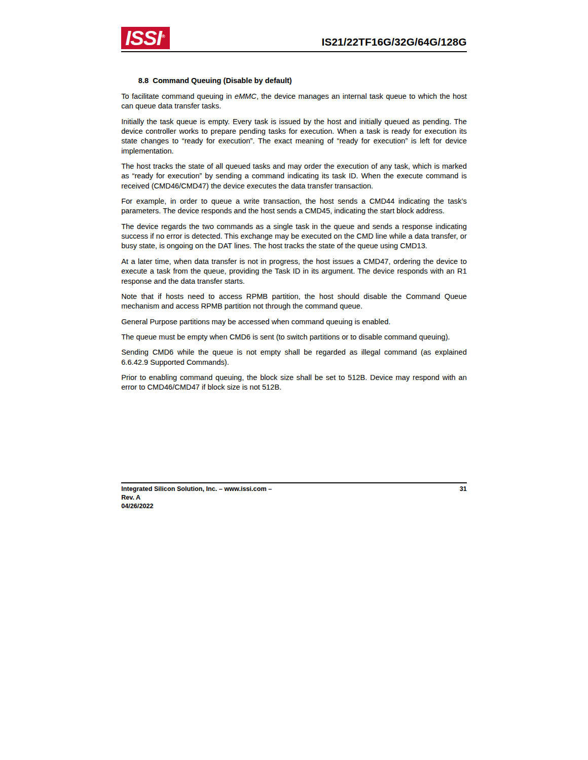ISSI®
IS21/22TF16G/32G/64G/128G
8.8 Command Queuing (Disable by default)
To facilitate command queuing in eMMC, the device manages an internal task queue to which the host can queue data transfer tasks.
Initially the task queue is empty. Every task is issued by the host and initially queued as pending. The device controller works to prepare pending tasks for execution. When a task is ready for execution its state changes to “ready for execution”. The exact meaning of “ready for execution” is left for device implementation.
The host tracks the state of all queued tasks and may order the execution of any task, which is marked as “ready for execution” by sending a command indicating its task ID. When the execute command is received (CMD46/CMD47) the device executes the data transfer transaction.
For example, in order to queue a write transaction, the host sends a CMD44 indicating the task’s parameters. The device responds and the host sends a CMD45, indicating the start block address.
The device regards the two commands as a single task in the queue and sends a response indicating success if no error is detected. This exchange may be executed on the CMD line while a data transfer, or busy state, is ongoing on the DAT lines. The host tracks the state of the queue using CMD13.
At a later time, when data transfer is not in progress, the host issues a CMD47, ordering the device to execute a task from the queue, providing the Task ID in its argument. The device responds with an R1 response and the data transfer starts.
Note that if hosts need to access RPMB partition, the host should disable the Command Queue mechanism and access RPMB partition not through the command queue.
General Purpose partitions may be accessed when command queuing is enabled.
The queue must be empty when CMD6 is sent (to switch partitions or to disable command queuing).
Sending CMD6 while the queue is not empty shall be regarded as illegal command (as explained 6.6.42.9 Supported Commands).
Prior to enabling command queuing, the block size shall be set to 512B. Device may respond with an error to CMD46/CMD47 if block size is not 512B.
Integrated Silicon Solution, Inc. – www.issi.com –
Rev. A
04/26/2022
31